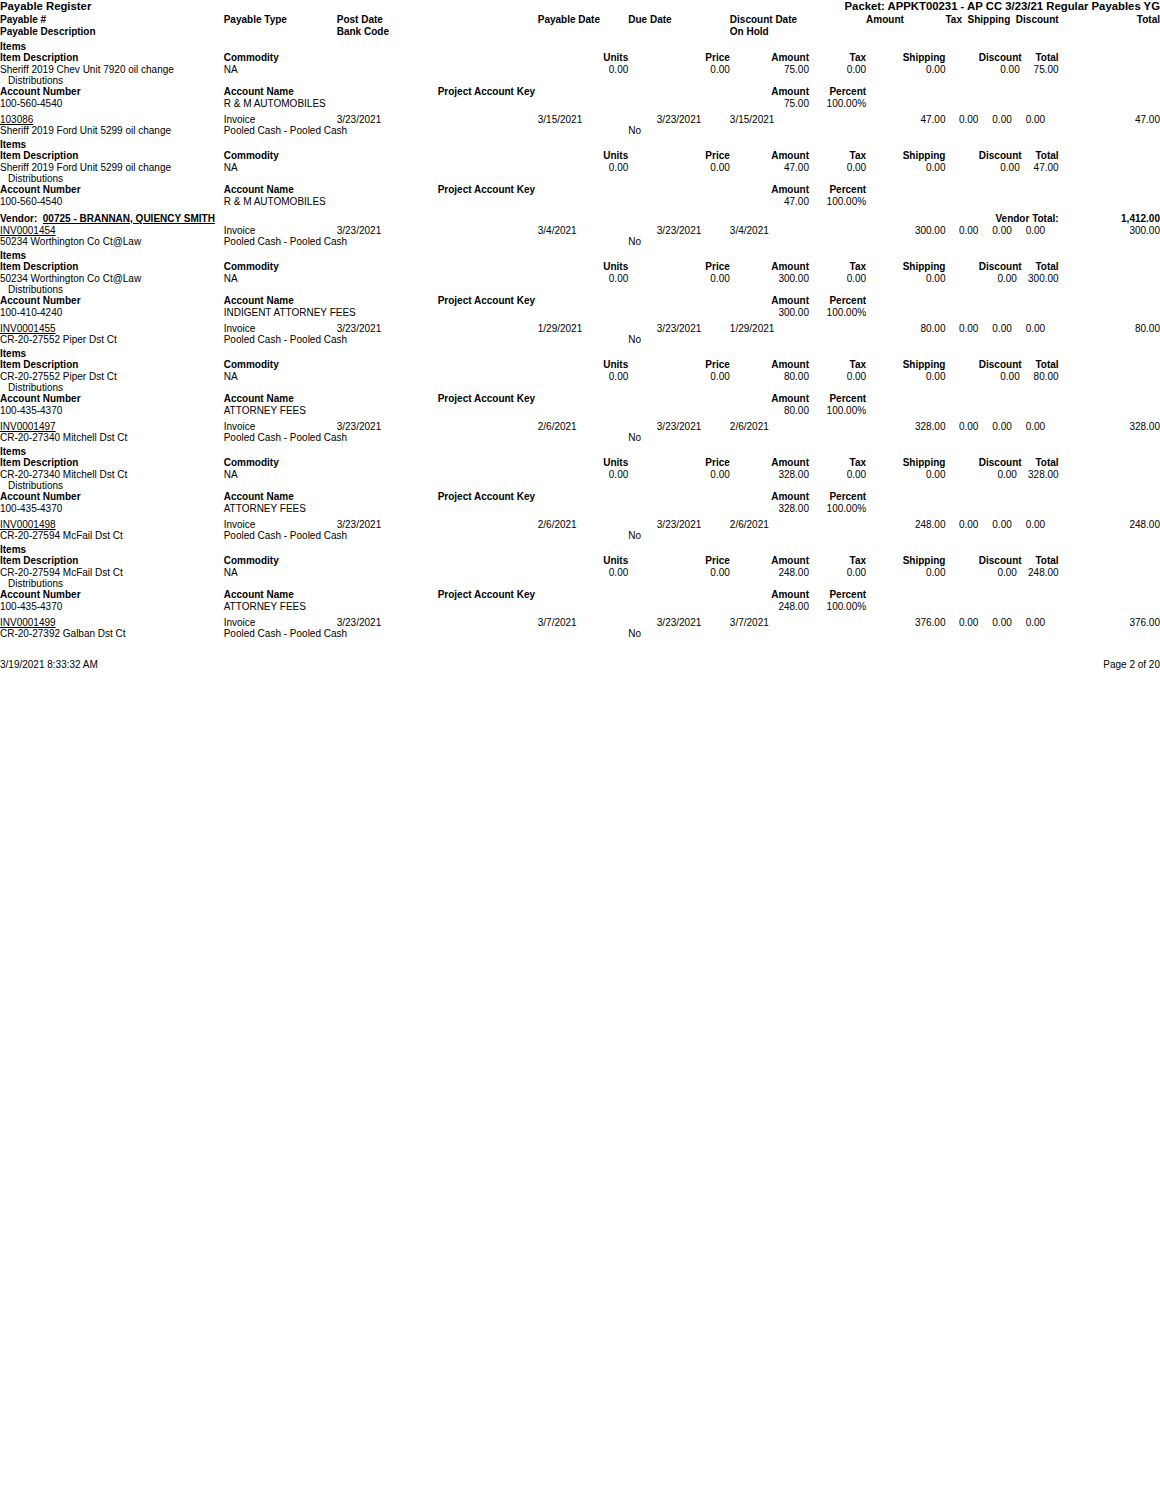Payable Register
Packet: APPKT00231 - AP CC 3/23/21 Regular Payables YG
| Payable # | Payable Type | Post Date | Payable Date | Due Date | Discount Date | Amount | Tax Shipping Discount | Total |
| Payable Description | | Bank Code | | | On Hold | | | |
| Items |
| Item Description | Commodity | | Units | Price | Amount | Tax | Shipping | Discount Total | |
| Sheriff 2019 Chev Unit 7920 oil change | NA | | 0.00 | 0.00 | 75.00 | 0.00 | 0.00 | 0.00 75.00 | |
| Distributions |
| Account Number | Account Name | Project Account Key | Amount | Percent | | | |
| 100-560-4540 | R & M AUTOMOBILES | | 75.00 | 100.00% | | | |
| 103086 | Invoice | 3/23/2021 | 3/15/2021 | 3/23/2021 | 3/15/2021 | 47.00 | 0.00 0.00 0.00 | 47.00 |
| Sheriff 2019 Ford Unit 5299 oil change | Pooled Cash - Pooled Cash | | No | | | | |
| Items |
| Item Description | Commodity | | Units | Price | Amount | Tax | Shipping | Discount Total | |
| Sheriff 2019 Ford Unit 5299 oil change | NA | | 0.00 | 0.00 | 47.00 | 0.00 | 0.00 | 0.00 47.00 | |
| Distributions |
| Account Number | Account Name | Project Account Key | Amount | Percent | | | |
| 100-560-4540 | R & M AUTOMOBILES | | 47.00 | 100.00% | | | |
| Vendor: 00725 - BRANNAN, QUIENCY SMITH | Vendor Total: | 1,412.00 |
| INV0001454 | Invoice | 3/23/2021 | 3/4/2021 | 3/23/2021 | 3/4/2021 | 300.00 | 0.00 0.00 0.00 | 300.00 |
| 50234 Worthington Co Ct@Law | Pooled Cash - Pooled Cash | | No | | | | |
| Items |
| Item Description | Commodity | | Units | Price | Amount | Tax | Shipping | Discount Total | |
| 50234 Worthington Co Ct@Law | NA | | 0.00 | 0.00 | 300.00 | 0.00 | 0.00 | 0.00 300.00 | |
| Distributions |
| Account Number | Account Name | Project Account Key | Amount | Percent | | | |
| 100-410-4240 | INDIGENT ATTORNEY FEES | | 300.00 | 100.00% | | | |
| INV0001455 | Invoice | 3/23/2021 | 1/29/2021 | 3/23/2021 | 1/29/2021 | 80.00 | 0.00 0.00 0.00 | 80.00 |
| CR-20-27552 Piper Dst Ct | Pooled Cash - Pooled Cash | | No | | | | |
| Items |
| Item Description | Commodity | | Units | Price | Amount | Tax | Shipping | Discount Total | |
| CR-20-27552 Piper Dst Ct | NA | | 0.00 | 0.00 | 80.00 | 0.00 | 0.00 | 0.00 80.00 | |
| Distributions |
| Account Number | Account Name | Project Account Key | Amount | Percent | | | |
| 100-435-4370 | ATTORNEY FEES | | 80.00 | 100.00% | | | |
| INV0001497 | Invoice | 3/23/2021 | 2/6/2021 | 3/23/2021 | 2/6/2021 | 328.00 | 0.00 0.00 0.00 | 328.00 |
| CR-20-27340 Mitchell Dst Ct | Pooled Cash - Pooled Cash | | No | | | | |
| Items |
| Item Description | Commodity | | Units | Price | Amount | Tax | Shipping | Discount Total | |
| CR-20-27340 Mitchell Dst Ct | NA | | 0.00 | 0.00 | 328.00 | 0.00 | 0.00 | 0.00 328.00 | |
| Distributions |
| Account Number | Account Name | Project Account Key | Amount | Percent | | | |
| 100-435-4370 | ATTORNEY FEES | | 328.00 | 100.00% | | | |
| INV0001498 | Invoice | 3/23/2021 | 2/6/2021 | 3/23/2021 | 2/6/2021 | 248.00 | 0.00 0.00 0.00 | 248.00 |
| CR-20-27594 McFail Dst Ct | Pooled Cash - Pooled Cash | | No | | | | |
| Items |
| Item Description | Commodity | | Units | Price | Amount | Tax | Shipping | Discount Total | |
| CR-20-27594 McFail Dst Ct | NA | | 0.00 | 0.00 | 248.00 | 0.00 | 0.00 | 0.00 248.00 | |
| Distributions |
| Account Number | Account Name | Project Account Key | Amount | Percent | | | |
| 100-435-4370 | ATTORNEY FEES | | 248.00 | 100.00% | | | |
| INV0001499 | Invoice | 3/23/2021 | 3/7/2021 | 3/23/2021 | 3/7/2021 | 376.00 | 0.00 0.00 0.00 | 376.00 |
| CR-20-27392 Galban Dst Ct | Pooled Cash - Pooled Cash | | No | | | | |
3/19/2021 8:33:32 AM
Page 2 of 20